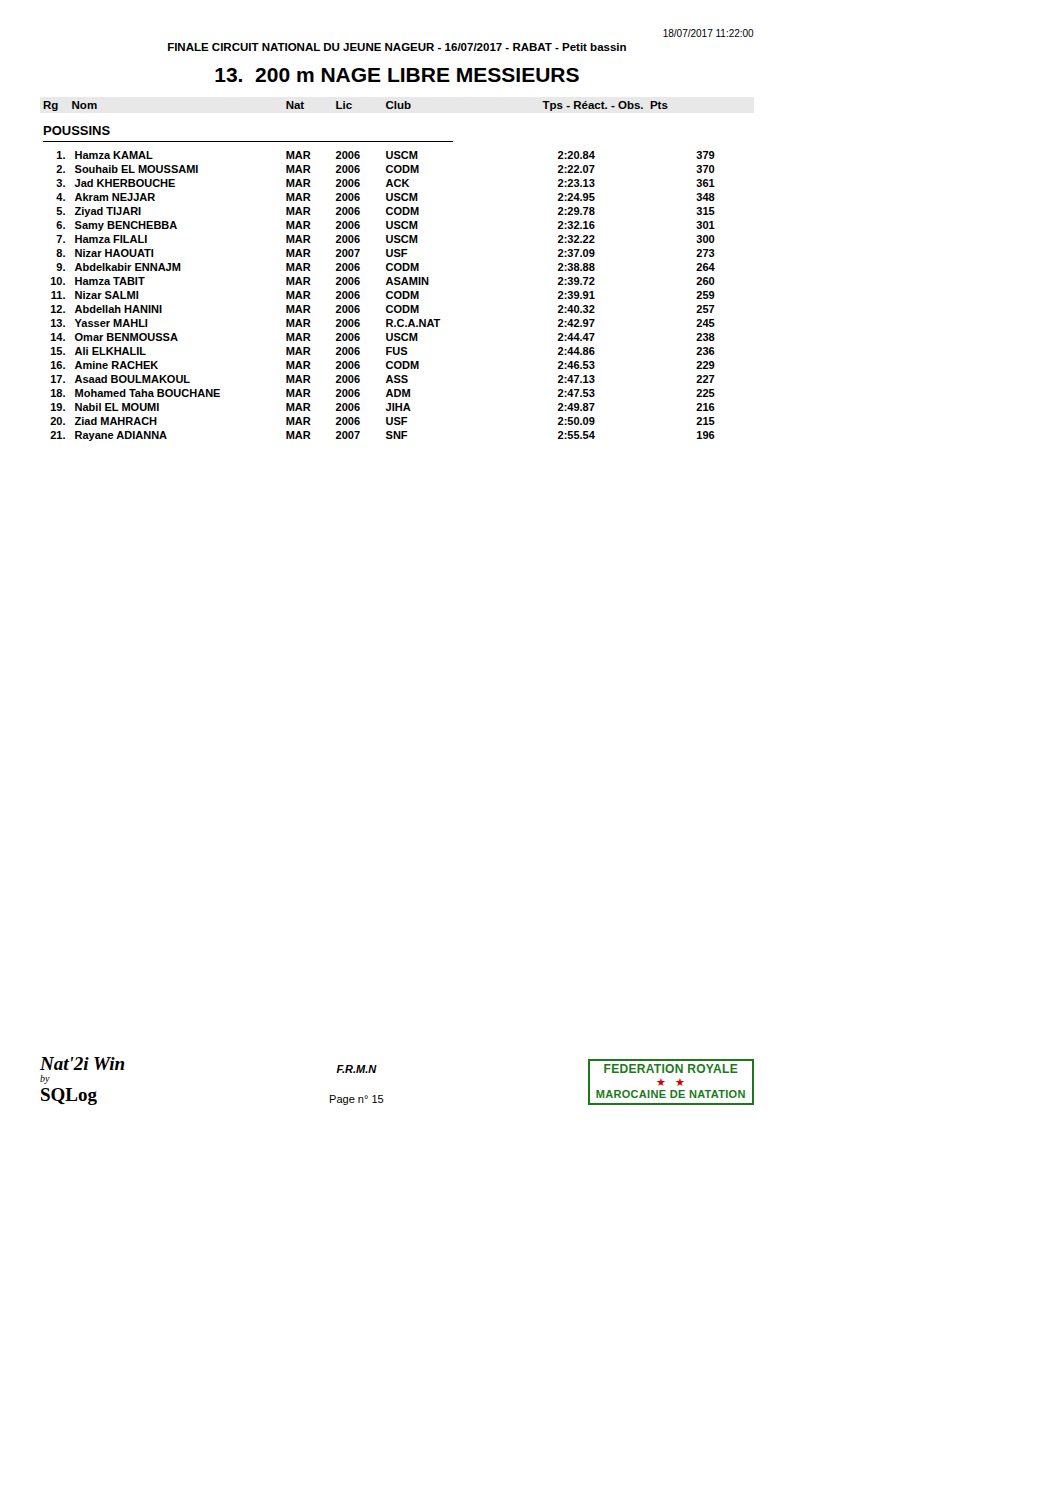18/07/2017 11:22:00
FINALE CIRCUIT NATIONAL DU JEUNE NAGEUR - 16/07/2017 - RABAT - Petit bassin
13. 200 m NAGE LIBRE MESSIEURS
| Rg | Nom | Nat | Lic | Club | Tps - Réact. - Obs. Pts | |
| --- | --- | --- | --- | --- | --- | --- |
| POUSSINS |
| 1. | Hamza KAMAL | MAR | 2006 | USCM | 2:20.84 | 379 |
| 2. | Souhaib EL MOUSSAMI | MAR | 2006 | CODM | 2:22.07 | 370 |
| 3. | Jad KHERBOUCHE | MAR | 2006 | ACK | 2:23.13 | 361 |
| 4. | Akram NEJJAR | MAR | 2006 | USCM | 2:24.95 | 348 |
| 5. | Ziyad TIJARI | MAR | 2006 | CODM | 2:29.78 | 315 |
| 6. | Samy BENCHEBBA | MAR | 2006 | USCM | 2:32.16 | 301 |
| 7. | Hamza FILALI | MAR | 2006 | USCM | 2:32.22 | 300 |
| 8. | Nizar HAOUATI | MAR | 2007 | USF | 2:37.09 | 273 |
| 9. | Abdelkabir ENNAJM | MAR | 2006 | CODM | 2:38.88 | 264 |
| 10. | Hamza TABIT | MAR | 2006 | ASAMIN | 2:39.72 | 260 |
| 11. | Nizar SALMI | MAR | 2006 | CODM | 2:39.91 | 259 |
| 12. | Abdellah HANINI | MAR | 2006 | CODM | 2:40.32 | 257 |
| 13. | Yasser MAHLI | MAR | 2006 | R.C.A.NAT | 2:42.97 | 245 |
| 14. | Omar BENMOUSSA | MAR | 2006 | USCM | 2:44.47 | 238 |
| 15. | Ali ELKHALIL | MAR | 2006 | FUS | 2:44.86 | 236 |
| 16. | Amine RACHEK | MAR | 2006 | CODM | 2:46.53 | 229 |
| 17. | Asaad BOULMAKOUL | MAR | 2006 | ASS | 2:47.13 | 227 |
| 18. | Mohamed Taha BOUCHANE | MAR | 2006 | ADM | 2:47.53 | 225 |
| 19. | Nabil EL MOUMI | MAR | 2006 | JIHA | 2:49.87 | 216 |
| 20. | Ziad MAHRACH | MAR | 2006 | USF | 2:50.09 | 215 |
| 21. | Rayane ADIANNA | MAR | 2007 | SNF | 2:55.54 | 196 |
Nat'2i Win
by
SQLog
F.R.M.N
Page n° 15
FEDERATION ROYALE
★ ★
MAROCAINE DE NATATION